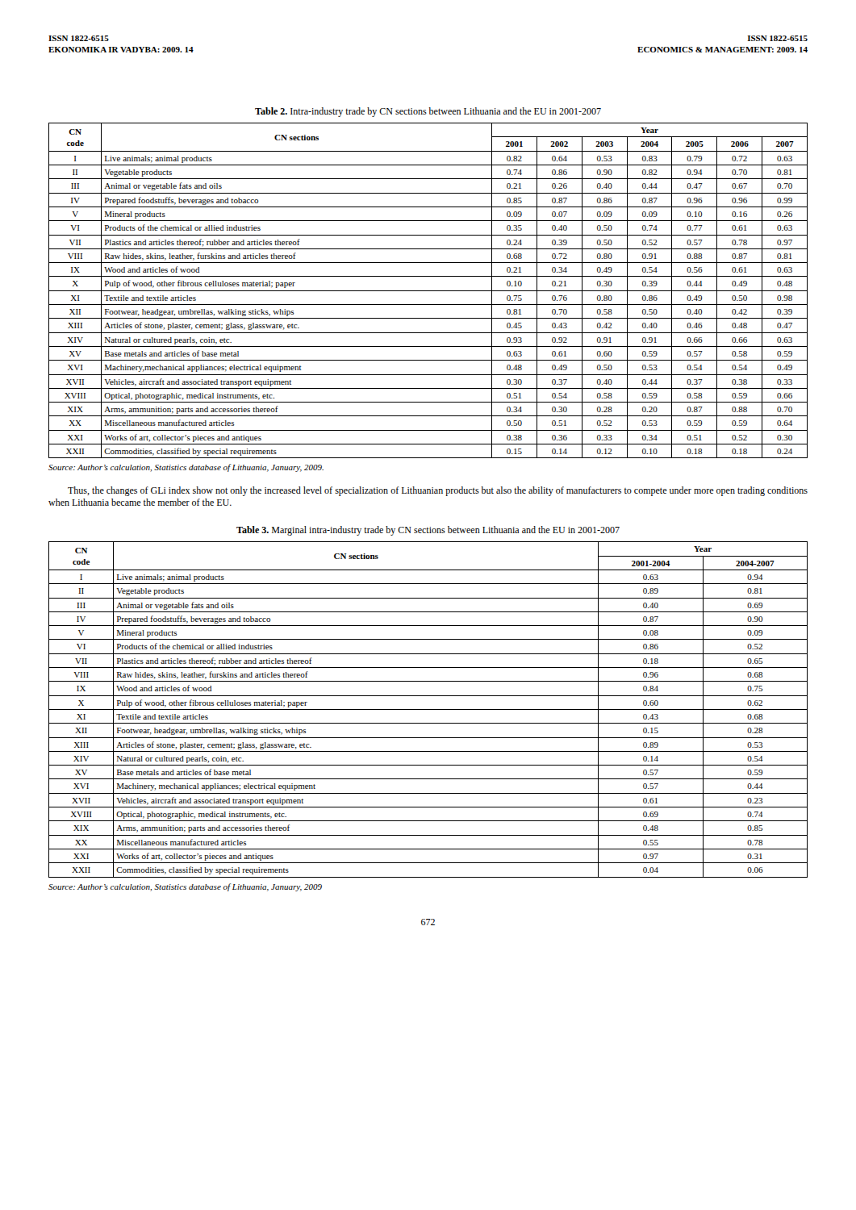ISSN 1822-6515
EKONOMIKA IR VADYBA: 2009. 14
ISSN 1822-6515
ECONOMICS & MANAGEMENT: 2009. 14
Table 2. Intra-industry trade by CN sections between Lithuania and the EU in 2001-2007
| CN code | CN sections | Year |
| --- | --- | --- |
| 2001 | 2002 | 2003 | 2004 | 2005 | 2006 | 2007 |
| I | Live animals; animal products | 0.82 | 0.64 | 0.53 | 0.83 | 0.79 | 0.72 | 0.63 |
| II | Vegetable products | 0.74 | 0.86 | 0.90 | 0.82 | 0.94 | 0.70 | 0.81 |
| III | Animal or vegetable fats and oils | 0.21 | 0.26 | 0.40 | 0.44 | 0.47 | 0.67 | 0.70 |
| IV | Prepared foodstuffs, beverages and tobacco | 0.85 | 0.87 | 0.86 | 0.87 | 0.96 | 0.96 | 0.99 |
| V | Mineral products | 0.09 | 0.07 | 0.09 | 0.09 | 0.10 | 0.16 | 0.26 |
| VI | Products of the chemical or allied industries | 0.35 | 0.40 | 0.50 | 0.74 | 0.77 | 0.61 | 0.63 |
| VII | Plastics and articles thereof; rubber and articles thereof | 0.24 | 0.39 | 0.50 | 0.52 | 0.57 | 0.78 | 0.97 |
| VIII | Raw hides, skins, leather, furskins and articles thereof | 0.68 | 0.72 | 0.80 | 0.91 | 0.88 | 0.87 | 0.81 |
| IX | Wood and articles of wood | 0.21 | 0.34 | 0.49 | 0.54 | 0.56 | 0.61 | 0.63 |
| X | Pulp of wood, other fibrous celluloses material; paper | 0.10 | 0.21 | 0.30 | 0.39 | 0.44 | 0.49 | 0.48 |
| XI | Textile and textile articles | 0.75 | 0.76 | 0.80 | 0.86 | 0.49 | 0.50 | 0.98 |
| XII | Footwear, headgear, umbrellas, walking sticks, whips | 0.81 | 0.70 | 0.58 | 0.50 | 0.40 | 0.42 | 0.39 |
| XIII | Articles of stone, plaster, cement; glass, glassware, etc. | 0.45 | 0.43 | 0.42 | 0.40 | 0.46 | 0.48 | 0.47 |
| XIV | Natural or cultured pearls, coin, etc. | 0.93 | 0.92 | 0.91 | 0.91 | 0.66 | 0.66 | 0.63 |
| XV | Base metals and articles of base metal | 0.63 | 0.61 | 0.60 | 0.59 | 0.57 | 0.58 | 0.59 |
| XVI | Machinery,mechanical appliances; electrical equipment | 0.48 | 0.49 | 0.50 | 0.53 | 0.54 | 0.54 | 0.49 |
| XVII | Vehicles, aircraft and associated transport equipment | 0.30 | 0.37 | 0.40 | 0.44 | 0.37 | 0.38 | 0.33 |
| XVIII | Optical, photographic, medical instruments, etc. | 0.51 | 0.54 | 0.58 | 0.59 | 0.58 | 0.59 | 0.66 |
| XIX | Arms, ammunition; parts and accessories thereof | 0.34 | 0.30 | 0.28 | 0.20 | 0.87 | 0.88 | 0.70 |
| XX | Miscellaneous manufactured articles | 0.50 | 0.51 | 0.52 | 0.53 | 0.59 | 0.59 | 0.64 |
| XXI | Works of art, collector’s pieces and antiques | 0.38 | 0.36 | 0.33 | 0.34 | 0.51 | 0.52 | 0.30 |
| XXII | Commodities, classified by special requirements | 0.15 | 0.14 | 0.12 | 0.10 | 0.18 | 0.18 | 0.24 |
Source: Author’s calculation, Statistics database of Lithuania, January, 2009.
Thus, the changes of GLi index show not only the increased level of specialization of Lithuanian products but also the ability of manufacturers to compete under more open trading conditions when Lithuania became the member of the EU.
Table 3. Marginal intra-industry trade by CN sections between Lithuania and the EU in 2001-2007
| CN code | CN sections | Year |
| --- | --- | --- |
| 2001-2004 | 2004-2007 |
| I | Live animals; animal products | 0.63 | 0.94 |
| II | Vegetable products | 0.89 | 0.81 |
| III | Animal or vegetable fats and oils | 0.40 | 0.69 |
| IV | Prepared foodstuffs, beverages and tobacco | 0.87 | 0.90 |
| V | Mineral products | 0.08 | 0.09 |
| VI | Products of the chemical or allied industries | 0.86 | 0.52 |
| VII | Plastics and articles thereof; rubber and articles thereof | 0.18 | 0.65 |
| VIII | Raw hides, skins, leather, furskins and articles thereof | 0.96 | 0.68 |
| IX | Wood and articles of wood | 0.84 | 0.75 |
| X | Pulp of wood, other fibrous celluloses material; paper | 0.60 | 0.62 |
| XI | Textile and textile articles | 0.43 | 0.68 |
| XII | Footwear, headgear, umbrellas, walking sticks, whips | 0.15 | 0.28 |
| XIII | Articles of stone, plaster, cement; glass, glassware, etc. | 0.89 | 0.53 |
| XIV | Natural or cultured pearls, coin, etc. | 0.14 | 0.54 |
| XV | Base metals and articles of base metal | 0.57 | 0.59 |
| XVI | Machinery, mechanical appliances; electrical equipment | 0.57 | 0.44 |
| XVII | Vehicles, aircraft and associated transport equipment | 0.61 | 0.23 |
| XVIII | Optical, photographic, medical instruments, etc. | 0.69 | 0.74 |
| XIX | Arms, ammunition; parts and accessories thereof | 0.48 | 0.85 |
| XX | Miscellaneous manufactured articles | 0.55 | 0.78 |
| XXI | Works of art, collector’s pieces and antiques | 0.97 | 0.31 |
| XXII | Commodities, classified by special requirements | 0.04 | 0.06 |
Source: Author’s calculation, Statistics database of Lithuania, January, 2009
672